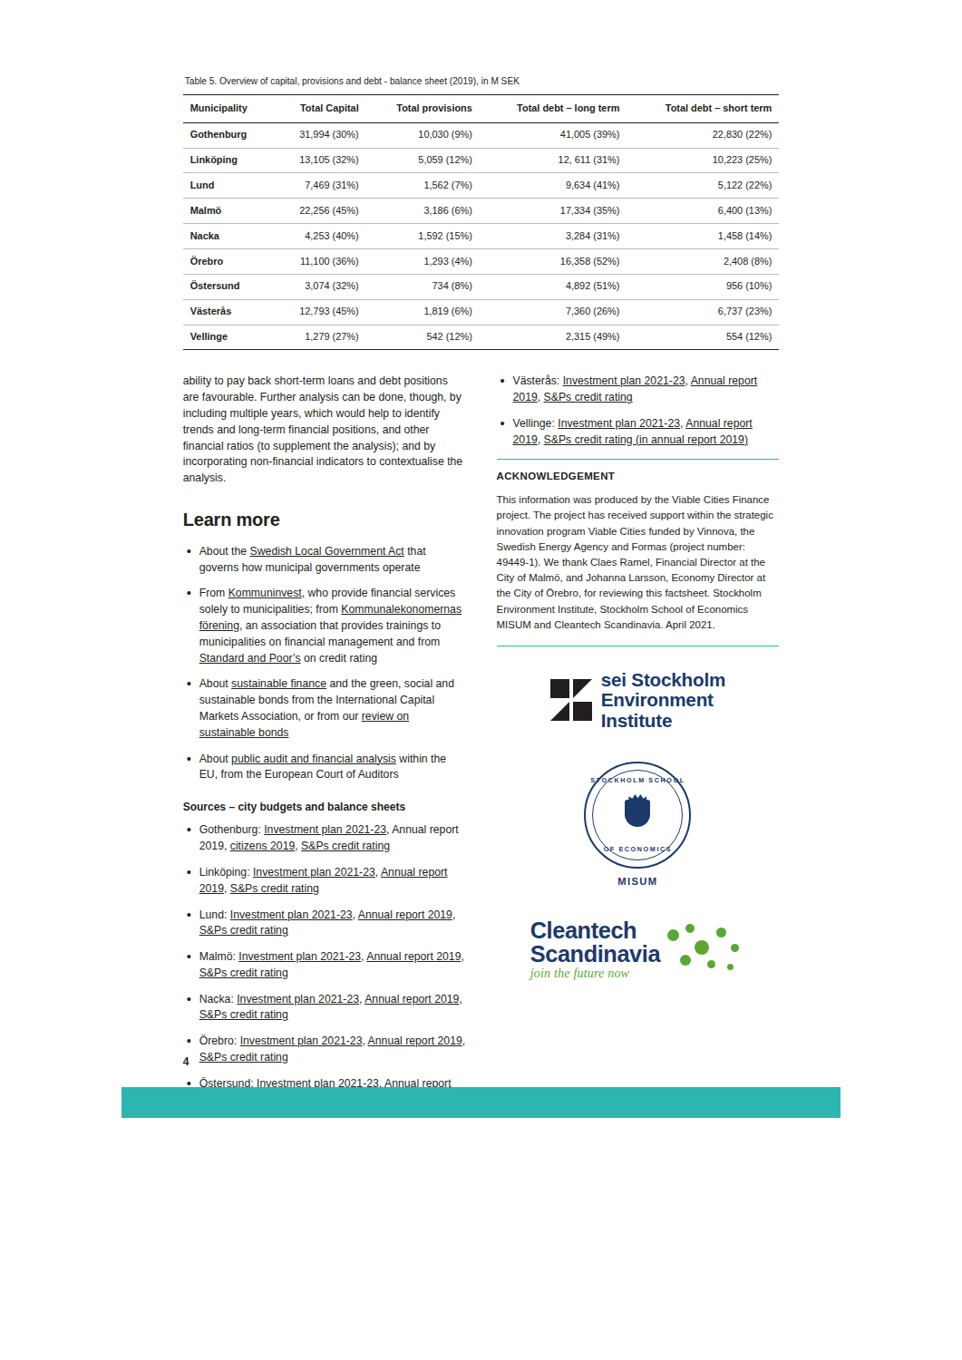Table 5. Overview of capital, provisions and debt - balance sheet (2019), in M SEK
| Municipality | Total Capital | Total provisions | Total debt – long term | Total debt – short term |
| --- | --- | --- | --- | --- |
| Gothenburg | 31,994 (30%) | 10,030 (9%) | 41,005 (39%) | 22,830 (22%) |
| Linköping | 13,105 (32%) | 5,059 (12%) | 12, 611 (31%) | 10,223 (25%) |
| Lund | 7,469 (31%) | 1,562 (7%) | 9,634 (41%) | 5,122 (22%) |
| Malmö | 22,256 (45%) | 3,186 (6%) | 17,334 (35%) | 6,400 (13%) |
| Nacka | 4,253 (40%) | 1,592 (15%) | 3,284 (31%) | 1,458 (14%) |
| Örebro | 11,100 (36%) | 1,293 (4%) | 16,358 (52%) | 2,408 (8%) |
| Östersund | 3,074 (32%) | 734 (8%) | 4,892 (51%) | 956 (10%) |
| Västerås | 12,793 (45%) | 1,819 (6%) | 7,360 (26%) | 6,737 (23%) |
| Vellinge | 1,279 (27%) | 542 (12%) | 2,315 (49%) | 554 (12%) |
ability to pay back short-term loans and debt positions are favourable. Further analysis can be done, though, by including multiple years, which would help to identify trends and long-term financial positions, and other financial ratios (to supplement the analysis); and by incorporating non-financial indicators to contextualise the analysis.
Learn more
About the Swedish Local Government Act that governs how municipal governments operate
From Kommuninvest, who provide financial services solely to municipalities; from Kommunalekonomernas förening, an association that provides trainings to municipalities on financial management and from Standard and Poor’s on credit rating
About sustainable finance and the green, social and sustainable bonds from the International Capital Markets Association, or from our review on sustainable bonds
About public audit and financial analysis within the EU, from the European Court of Auditors
Sources – city budgets and balance sheets
Gothenburg: Investment plan 2021-23, Annual report 2019, citizens 2019, S&Ps credit rating
Linköping: Investment plan 2021-23, Annual report 2019, S&Ps credit rating
Lund: Investment plan 2021-23, Annual report 2019, S&Ps credit rating
Malmö: Investment plan 2021-23, Annual report 2019, S&Ps credit rating
Nacka: Investment plan 2021-23, Annual report 2019, S&Ps credit rating
Örebro: Investment plan 2021-23, Annual report 2019, S&Ps credit rating
Östersund: Investment plan 2021-23, Annual report 2019, S&Ps credit rating
Västerås: Investment plan 2021-23, Annual report 2019, S&Ps credit rating
Vellinge: Investment plan 2021-23, Annual report 2019, S&Ps credit rating (in annual report 2019)
ACKNOWLEDGEMENT
This information was produced by the Viable Cities Finance project. The project has received support within the strategic innovation program Viable Cities funded by Vinnova, the Swedish Energy Agency and Formas (project number: 49449-1). We thank Claes Ramel, Financial Director at the City of Malmö, and Johanna Larsson, Economy Director at the City of Örebro, for reviewing this factsheet. Stockholm Environment Institute, Stockholm School of Economics MISUM and Cleantech Scandinavia. April 2021.
sei Stockholm
Environment
Institute
STOCKHOLM SCHOOL
OF ECONOMICS
MISUM
Cleantech Scandinavia join the future now
4